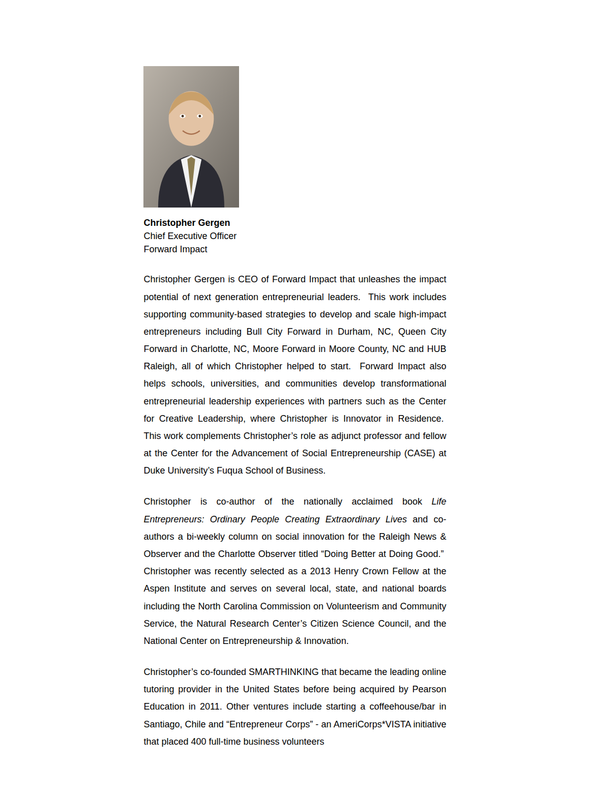Christopher Gergen
Chief Executive Officer
Forward Impact
Christopher Gergen is CEO of Forward Impact that unleashes the impact potential of next generation entrepreneurial leaders. This work includes supporting community-based strategies to develop and scale high-impact entrepreneurs including Bull City Forward in Durham, NC, Queen City Forward in Charlotte, NC, Moore Forward in Moore County, NC and HUB Raleigh, all of which Christopher helped to start. Forward Impact also helps schools, universities, and communities develop transformational entrepreneurial leadership experiences with partners such as the Center for Creative Leadership, where Christopher is Innovator in Residence. This work complements Christopher’s role as adjunct professor and fellow at the Center for the Advancement of Social Entrepreneurship (CASE) at Duke University’s Fuqua School of Business.
Christopher is co-author of the nationally acclaimed book Life Entrepreneurs: Ordinary People Creating Extraordinary Lives and co-authors a bi-weekly column on social innovation for the Raleigh News & Observer and the Charlotte Observer titled “Doing Better at Doing Good.” Christopher was recently selected as a 2013 Henry Crown Fellow at the Aspen Institute and serves on several local, state, and national boards including the North Carolina Commission on Volunteerism and Community Service, the Natural Research Center’s Citizen Science Council, and the National Center on Entrepreneurship & Innovation.
Christopher’s co-founded SMARTHINKING that became the leading online tutoring provider in the United States before being acquired by Pearson Education in 2011. Other ventures include starting a coffeehouse/bar in Santiago, Chile and “Entrepreneur Corps” - an AmeriCorps*VISTA initiative that placed 400 full-time business volunteers